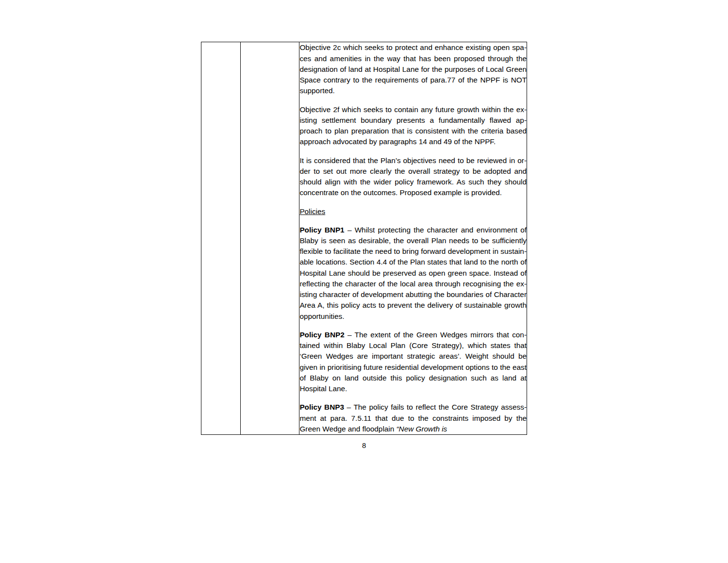| | | Objective 2c which seeks to protect and enhance existing open spaces and amenities in the way that has been proposed through the designation of land at Hospital Lane for the purposes of Local Green Space contrary to the requirements of para.77 of the NPPF is NOT supported. Objective 2f which seeks to contain any future growth within the existing settlement boundary presents a fundamentally flawed approach to plan preparation that is consistent with the criteria based approach advocated by paragraphs 14 and 49 of the NPPF. It is considered that the Plan’s objectives need to be reviewed in order to set out more clearly the overall strategy to be adopted and should align with the wider policy framework. As such they should concentrate on the outcomes. Proposed example is provided. Policies Policy BNP1 – Whilst protecting the character and environment of Blaby is seen as desirable, the overall Plan needs to be sufficiently flexible to facilitate the need to bring forward development in sustainable locations. Section 4.4 of the Plan states that land to the north of Hospital Lane should be preserved as open green space. Instead of reflecting the character of the local area through recognising the existing character of development abutting the boundaries of Character Area A, this policy acts to prevent the delivery of sustainable growth opportunities. Policy BNP2 – The extent of the Green Wedges mirrors that contained within Blaby Local Plan (Core Strategy), which states that ‘Green Wedges are important strategic areas’. Weight should be given in prioritising future residential development options to the east of Blaby on land outside this policy designation such as land at Hospital Lane. Policy BNP3 – The policy fails to reflect the Core Strategy assessment at para. 7.5.11 that due to the constraints imposed by the Green Wedge and floodplain “New Growth is |
8